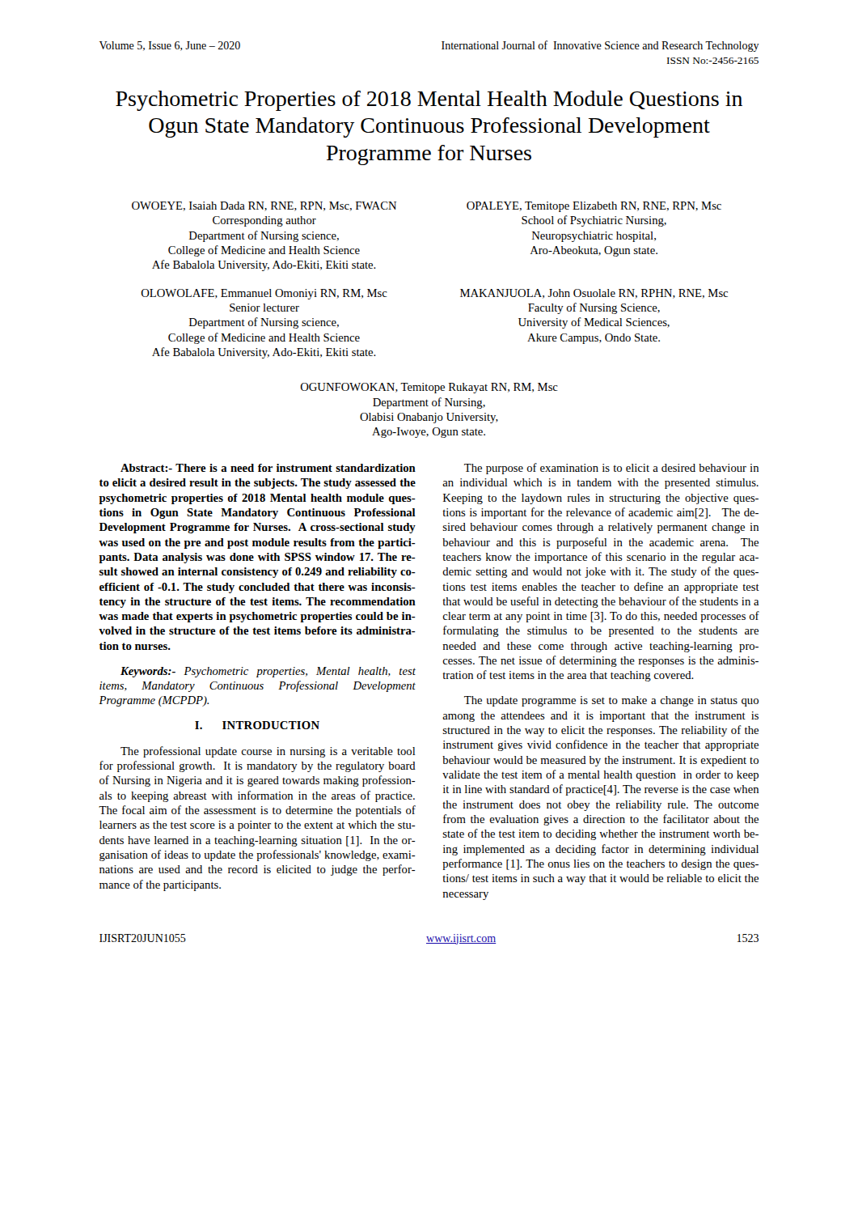Volume 5, Issue 6, June – 2020
International Journal of Innovative Science and Research Technology
ISSN No:-2456-2165
Psychometric Properties of 2018 Mental Health Module Questions in Ogun State Mandatory Continuous Professional Development Programme for Nurses
| OWOEYE, Isaiah Dada RN, RNE, RPN, Msc, FWACN Corresponding author Department of Nursing science, College of Medicine and Health Science Afe Babalola University, Ado-Ekiti, Ekiti state. | OPALEYE, Temitope Elizabeth RN, RNE, RPN, Msc School of Psychiatric Nursing, Neuropsychiatric hospital, Aro-Abeokuta, Ogun state. |
| OLOWOLAFE, Emmanuel Omoniyi RN, RM, Msc Senior lecturer Department of Nursing science, College of Medicine and Health Science Afe Babalola University, Ado-Ekiti, Ekiti state. | MAKANJUOLA, John Osuolale RN, RPHN, RNE, Msc Faculty of Nursing Science, University of Medical Sciences, Akure Campus, Ondo State. |
OGUNFOWOKAN, Temitope Rukayat RN, RM, Msc
Department of Nursing,
Olabisi Onabanjo University,
Ago-Iwoye, Ogun state.
Abstract:- There is a need for instrument standardization to elicit a desired result in the subjects. The study assessed the psychometric properties of 2018 Mental health module questions in Ogun State Mandatory Continuous Professional Development Programme for Nurses. A cross-sectional study was used on the pre and post module results from the participants. Data analysis was done with SPSS window 17. The result showed an internal consistency of 0.249 and reliability coefficient of -0.1. The study concluded that there was inconsistency in the structure of the test items. The recommendation was made that experts in psychometric properties could be involved in the structure of the test items before its administration to nurses.
Keywords:- Psychometric properties, Mental health, test items, Mandatory Continuous Professional Development Programme (MCPDP).
I. INTRODUCTION
The professional update course in nursing is a veritable tool for professional growth. It is mandatory by the regulatory board of Nursing in Nigeria and it is geared towards making professionals to keeping abreast with information in the areas of practice. The focal aim of the assessment is to determine the potentials of learners as the test score is a pointer to the extent at which the students have learned in a teaching-learning situation [1]. In the organisation of ideas to update the professionals' knowledge, examinations are used and the record is elicited to judge the performance of the participants.
The purpose of examination is to elicit a desired behaviour in an individual which is in tandem with the presented stimulus. Keeping to the laydown rules in structuring the objective questions is important for the relevance of academic aim[2]. The desired behaviour comes through a relatively permanent change in behaviour and this is purposeful in the academic arena. The teachers know the importance of this scenario in the regular academic setting and would not joke with it. The study of the questions test items enables the teacher to define an appropriate test that would be useful in detecting the behaviour of the students in a clear term at any point in time [3]. To do this, needed processes of formulating the stimulus to be presented to the students are needed and these come through active teaching-learning processes. The net issue of determining the responses is the administration of test items in the area that teaching covered.
The update programme is set to make a change in status quo among the attendees and it is important that the instrument is structured in the way to elicit the responses. The reliability of the instrument gives vivid confidence in the teacher that appropriate behaviour would be measured by the instrument. It is expedient to validate the test item of a mental health question in order to keep it in line with standard of practice[4]. The reverse is the case when the instrument does not obey the reliability rule. The outcome from the evaluation gives a direction to the facilitator about the state of the test item to deciding whether the instrument worth being implemented as a deciding factor in determining individual performance [1]. The onus lies on the teachers to design the questions/ test items in such a way that it would be reliable to elicit the necessary
IJISRT20JUN1055
www.ijisrt.com
1523